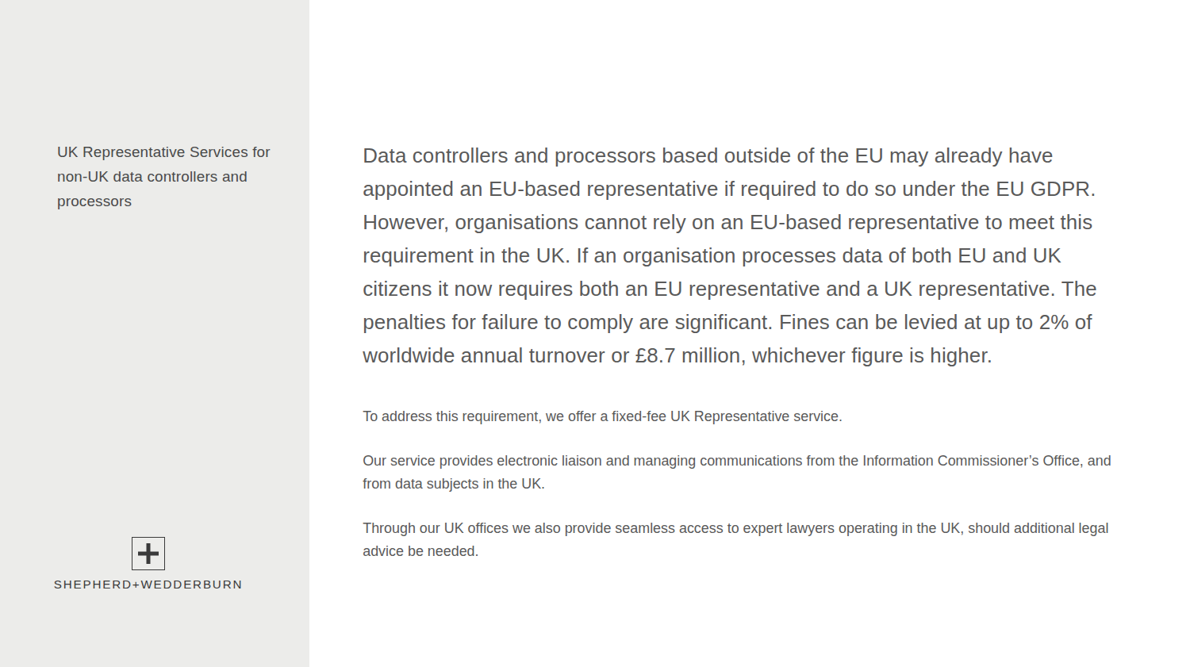UK Representative Services for non-UK data controllers and processors
SHEPHERD+WEDDERBURN
Data controllers and processors based outside of the EU may already have appointed an EU-based representative if required to do so under the EU GDPR. However, organisations cannot rely on an EU-based representative to meet this requirement in the UK. If an organisation processes data of both EU and UK citizens it now requires both an EU representative and a UK representative. The penalties for failure to comply are significant. Fines can be levied at up to 2% of worldwide annual turnover or £8.7 million, whichever figure is higher.
To address this requirement, we offer a fixed-fee UK Representative service.
Our service provides electronic liaison and managing communications from the Information Commissioner’s Office, and from data subjects in the UK.
Through our UK offices we also provide seamless access to expert lawyers operating in the UK, should additional legal advice be needed.